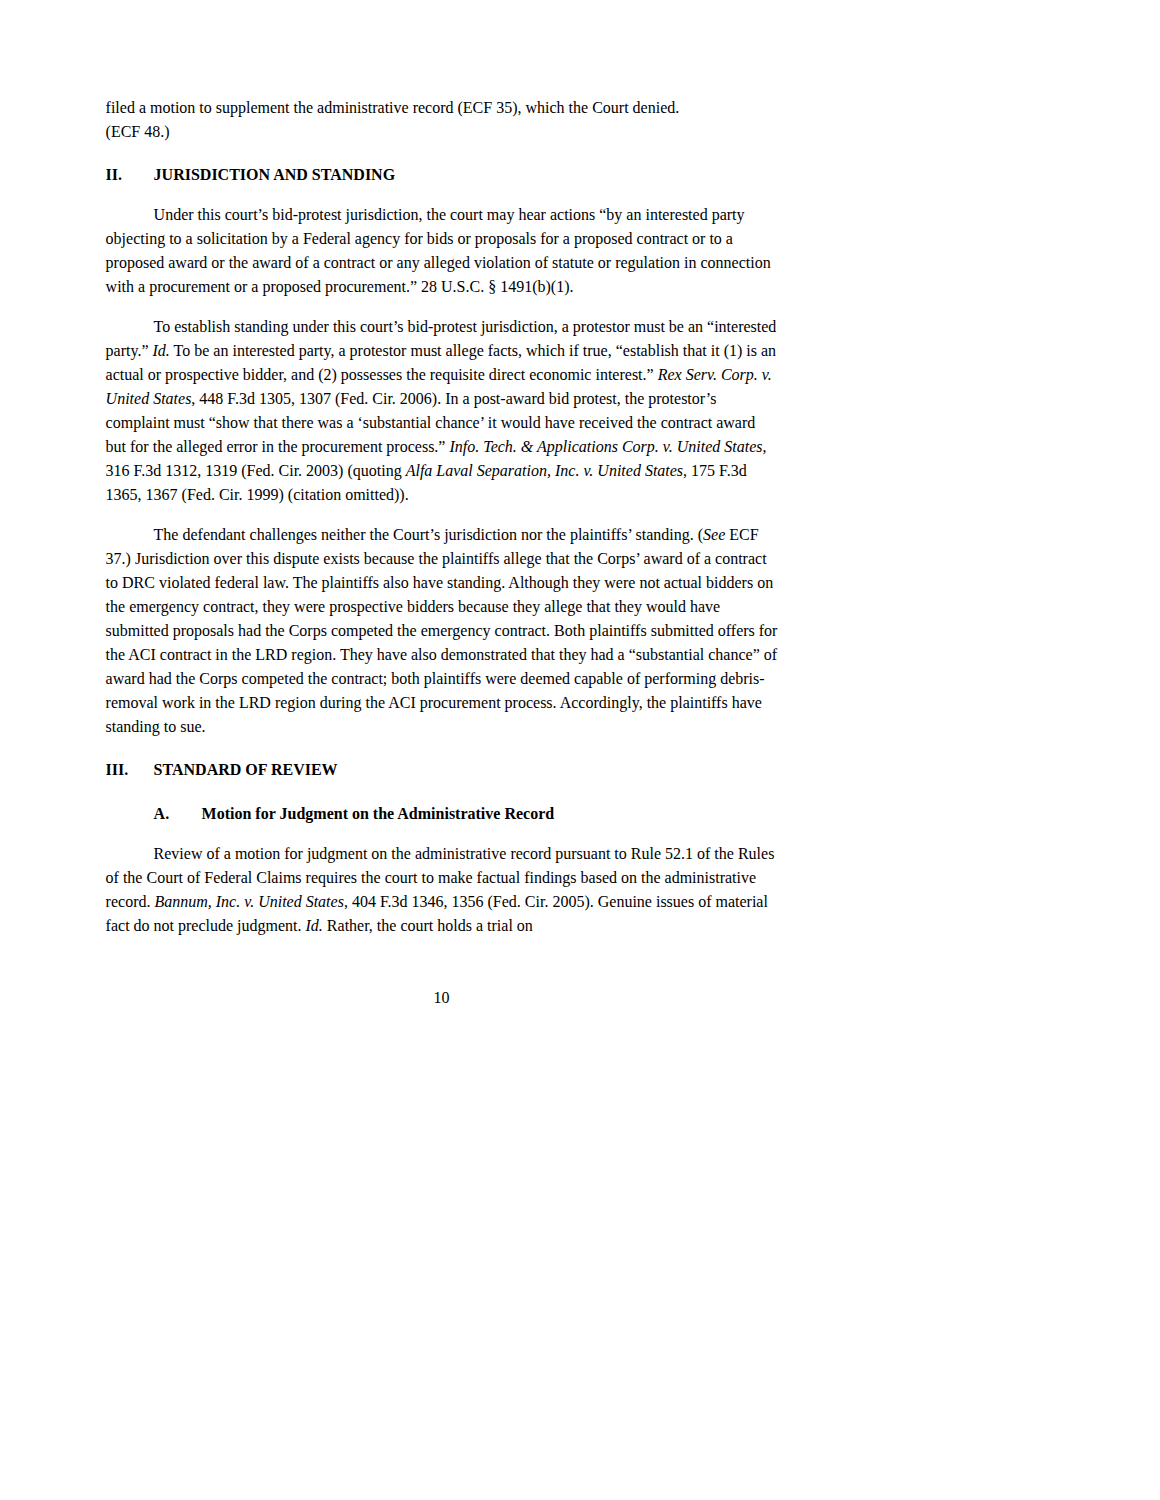filed a motion to supplement the administrative record (ECF 35), which the Court denied.
(ECF 48.)
II. JURISDICTION AND STANDING
Under this court’s bid-protest jurisdiction, the court may hear actions “by an interested party objecting to a solicitation by a Federal agency for bids or proposals for a proposed contract or to a proposed award or the award of a contract or any alleged violation of statute or regulation in connection with a procurement or a proposed procurement.” 28 U.S.C. § 1491(b)(1).
To establish standing under this court’s bid-protest jurisdiction, a protestor must be an “interested party.” Id. To be an interested party, a protestor must allege facts, which if true, “establish that it (1) is an actual or prospective bidder, and (2) possesses the requisite direct economic interest.” Rex Serv. Corp. v. United States, 448 F.3d 1305, 1307 (Fed. Cir. 2006). In a post-award bid protest, the protestor’s complaint must “show that there was a ‘substantial chance’ it would have received the contract award but for the alleged error in the procurement process.” Info. Tech. & Applications Corp. v. United States, 316 F.3d 1312, 1319 (Fed. Cir. 2003) (quoting Alfa Laval Separation, Inc. v. United States, 175 F.3d 1365, 1367 (Fed. Cir. 1999) (citation omitted)).
The defendant challenges neither the Court’s jurisdiction nor the plaintiffs’ standing. (See ECF 37.) Jurisdiction over this dispute exists because the plaintiffs allege that the Corps’ award of a contract to DRC violated federal law. The plaintiffs also have standing. Although they were not actual bidders on the emergency contract, they were prospective bidders because they allege that they would have submitted proposals had the Corps competed the emergency contract. Both plaintiffs submitted offers for the ACI contract in the LRD region. They have also demonstrated that they had a “substantial chance” of award had the Corps competed the contract; both plaintiffs were deemed capable of performing debris-removal work in the LRD region during the ACI procurement process. Accordingly, the plaintiffs have standing to sue.
III. STANDARD OF REVIEW
A. Motion for Judgment on the Administrative Record
Review of a motion for judgment on the administrative record pursuant to Rule 52.1 of the Rules of the Court of Federal Claims requires the court to make factual findings based on the administrative record. Bannum, Inc. v. United States, 404 F.3d 1346, 1356 (Fed. Cir. 2005). Genuine issues of material fact do not preclude judgment. Id. Rather, the court holds a trial on
10